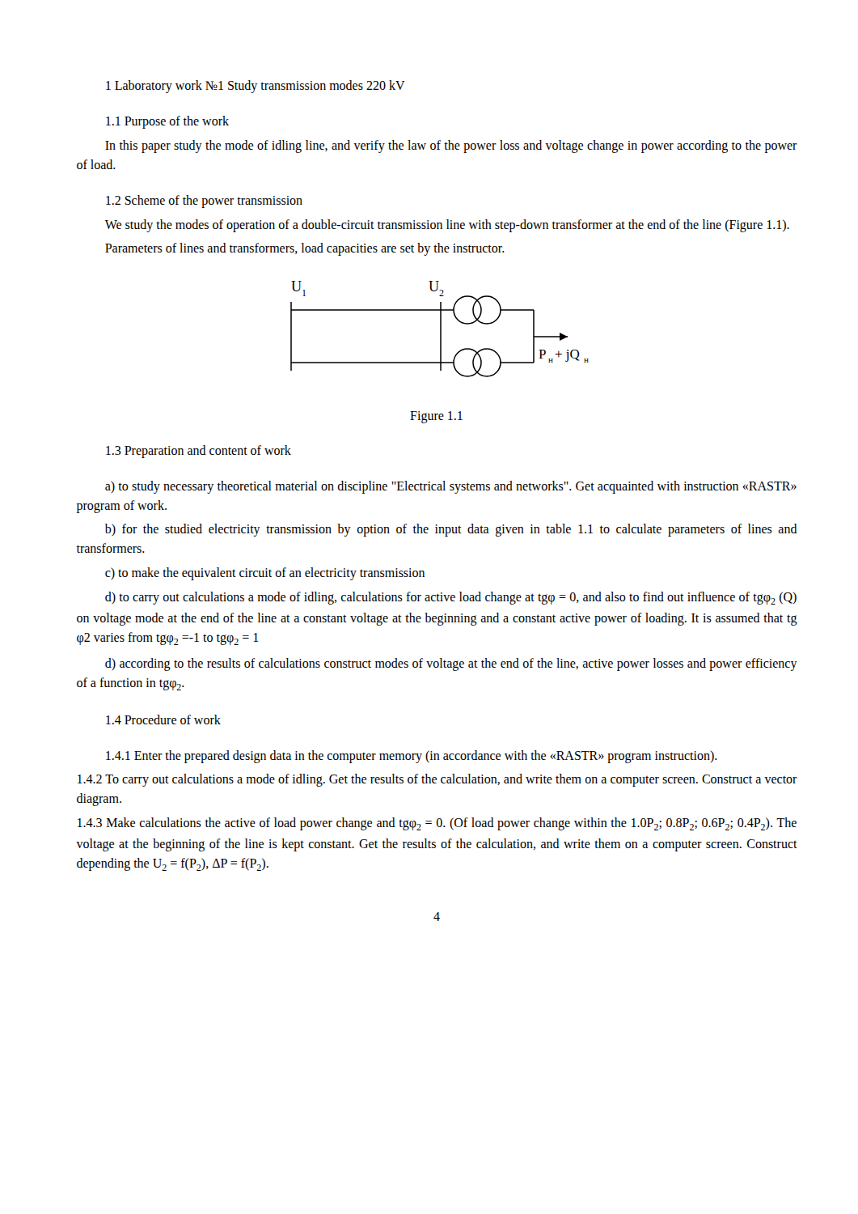1 Laboratory work №1 Study transmission modes 220 kV
1.1 Purpose of the work
In this paper study the mode of idling line, and verify the law of the power loss and voltage change in power according to the power of load.
1.2 Scheme of the power transmission
We study the modes of operation of a double-circuit transmission line with step-down transformer at the end of the line (Figure 1.1).
Parameters of lines and transformers, load capacities are set by the instructor.
U 1 U 2 P н + jQ н
Figure 1.1
1.3 Preparation and content of work
a) to study necessary theoretical material on discipline "Electrical systems and networks". Get acquainted with instruction «RASTR» program of work.
b) for the studied electricity transmission by option of the input data given in table 1.1 to calculate parameters of lines and transformers.
c) to make the equivalent circuit of an electricity transmission
d) to carry out calculations a mode of idling, calculations for active load change at tgφ = 0, and also to find out influence of tgφ2 (Q) on voltage mode at the end of the line at a constant voltage at the beginning and a constant active power of loading. It is assumed that tg φ2 varies from tgφ2 =-1 to tgφ2 = 1
d) according to the results of calculations construct modes of voltage at the end of the line, active power losses and power efficiency of a function in tgφ2.
1.4 Procedure of work
1.4.1 Enter the prepared design data in the computer memory (in accordance with the «RASTR» program instruction).
1.4.2 To carry out calculations a mode of idling. Get the results of the calculation, and write them on a computer screen. Construct a vector diagram.
1.4.3 Make calculations the active of load power change and tgφ2 = 0. (Of load power change within the 1.0P2; 0.8P2; 0.6P2; 0.4P2). The voltage at the beginning of the line is kept constant. Get the results of the calculation, and write them on a computer screen. Construct depending the U2 = f(P2), ΔP = f(P2).
4